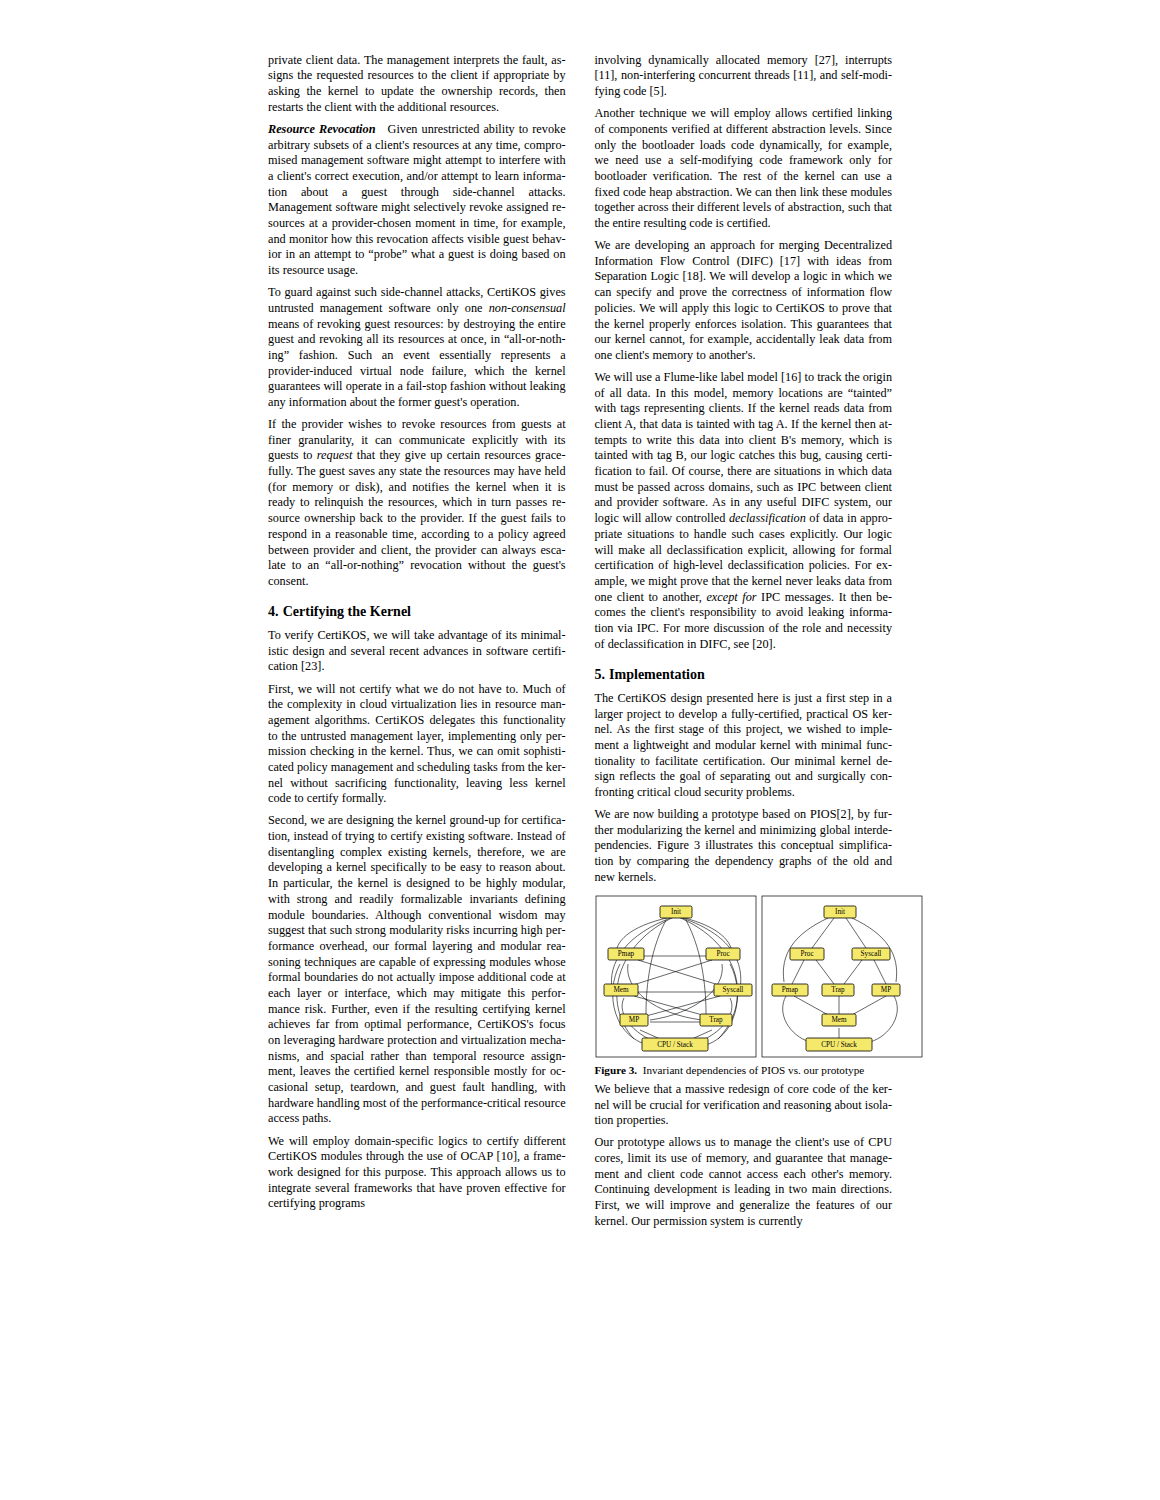private client data. The management interprets the fault, assigns the requested resources to the client if appropriate by asking the kernel to update the ownership records, then restarts the client with the additional resources.
Resource Revocation Given unrestricted ability to revoke arbitrary subsets of a client's resources at any time, compromised management software might attempt to interfere with a client's correct execution, and/or attempt to learn information about a guest through side-channel attacks. Management software might selectively revoke assigned resources at a provider-chosen moment in time, for example, and monitor how this revocation affects visible guest behavior in an attempt to “probe” what a guest is doing based on its resource usage.
To guard against such side-channel attacks, CertiKOS gives untrusted management software only one non-consensual means of revoking guest resources: by destroying the entire guest and revoking all its resources at once, in “all-or-nothing” fashion. Such an event essentially represents a provider-induced virtual node failure, which the kernel guarantees will operate in a fail-stop fashion without leaking any information about the former guest's operation.
If the provider wishes to revoke resources from guests at finer granularity, it can communicate explicitly with its guests to request that they give up certain resources gracefully. The guest saves any state the resources may have held (for memory or disk), and notifies the kernel when it is ready to relinquish the resources, which in turn passes resource ownership back to the provider. If the guest fails to respond in a reasonable time, according to a policy agreed between provider and client, the provider can always escalate to an “all-or-nothing” revocation without the guest's consent.
4. Certifying the Kernel
To verify CertiKOS, we will take advantage of its minimalistic design and several recent advances in software certification [23].
First, we will not certify what we do not have to. Much of the complexity in cloud virtualization lies in resource management algorithms. CertiKOS delegates this functionality to the untrusted management layer, implementing only permission checking in the kernel. Thus, we can omit sophisticated policy management and scheduling tasks from the kernel without sacrificing functionality, leaving less kernel code to certify formally.
Second, we are designing the kernel ground-up for certification, instead of trying to certify existing software. Instead of disentangling complex existing kernels, therefore, we are developing a kernel specifically to be easy to reason about. In particular, the kernel is designed to be highly modular, with strong and readily formalizable invariants defining module boundaries. Although conventional wisdom may suggest that such strong modularity risks incurring high performance overhead, our formal layering and modular reasoning techniques are capable of expressing modules whose formal boundaries do not actually impose additional code at each layer or interface, which may mitigate this performance risk. Further, even if the resulting certifying kernel achieves far from optimal performance, CertiKOS's focus on leveraging hardware protection and virtualization mechanisms, and spacial rather than temporal resource assignment, leaves the certified kernel responsible mostly for occasional setup, teardown, and guest fault handling, with hardware handling most of the performance-critical resource access paths.
We will employ domain-specific logics to certify different CertiKOS modules through the use of OCAP [10], a framework designed for this purpose. This approach allows us to integrate several frameworks that have proven effective for certifying programs
involving dynamically allocated memory [27], interrupts [11], non-interfering concurrent threads [11], and self-modifying code [5].
Another technique we will employ allows certified linking of components verified at different abstraction levels. Since only the bootloader loads code dynamically, for example, we need use a self-modifying code framework only for bootloader verification. The rest of the kernel can use a fixed code heap abstraction. We can then link these modules together across their different levels of abstraction, such that the entire resulting code is certified.
We are developing an approach for merging Decentralized Information Flow Control (DIFC) [17] with ideas from Separation Logic [18]. We will develop a logic in which we can specify and prove the correctness of information flow policies. We will apply this logic to CertiKOS to prove that the kernel properly enforces isolation. This guarantees that our kernel cannot, for example, accidentally leak data from one client's memory to another's.
We will use a Flume-like label model [16] to track the origin of all data. In this model, memory locations are “tainted” with tags representing clients. If the kernel reads data from client A, that data is tainted with tag A. If the kernel then attempts to write this data into client B's memory, which is tainted with tag B, our logic catches this bug, causing certification to fail. Of course, there are situations in which data must be passed across domains, such as IPC between client and provider software. As in any useful DIFC system, our logic will allow controlled declassification of data in appropriate situations to handle such cases explicitly. Our logic will make all declassification explicit, allowing for formal certification of high-level declassification policies. For example, we might prove that the kernel never leaks data from one client to another, except for IPC messages. It then becomes the client's responsibility to avoid leaking information via IPC. For more discussion of the role and necessity of declassification in DIFC, see [20].
5. Implementation
The CertiKOS design presented here is just a first step in a larger project to develop a fully-certified, practical OS kernel. As the first stage of this project, we wished to implement a lightweight and modular kernel with minimal functionality to facilitate certification. Our minimal kernel design reflects the goal of separating out and surgically confronting critical cloud security problems.
We are now building a prototype based on PIOS[2], by further modularizing the kernel and minimizing global interdependencies. Figure 3 illustrates this conceptual simplification by comparing the dependency graphs of the old and new kernels.
Init Pmap Proc Mem Syscall MP Trap CPU / Stack Init Proc Syscall Pmap Trap MP Mem CPU / Stack
Figure 3. Invariant dependencies of PIOS vs. our prototype
We believe that a massive redesign of core code of the kernel will be crucial for verification and reasoning about isolation properties.
Our prototype allows us to manage the client's use of CPU cores, limit its use of memory, and guarantee that management and client code cannot access each other's memory. Continuing development is leading in two main directions. First, we will improve and generalize the features of our kernel. Our permission system is currently